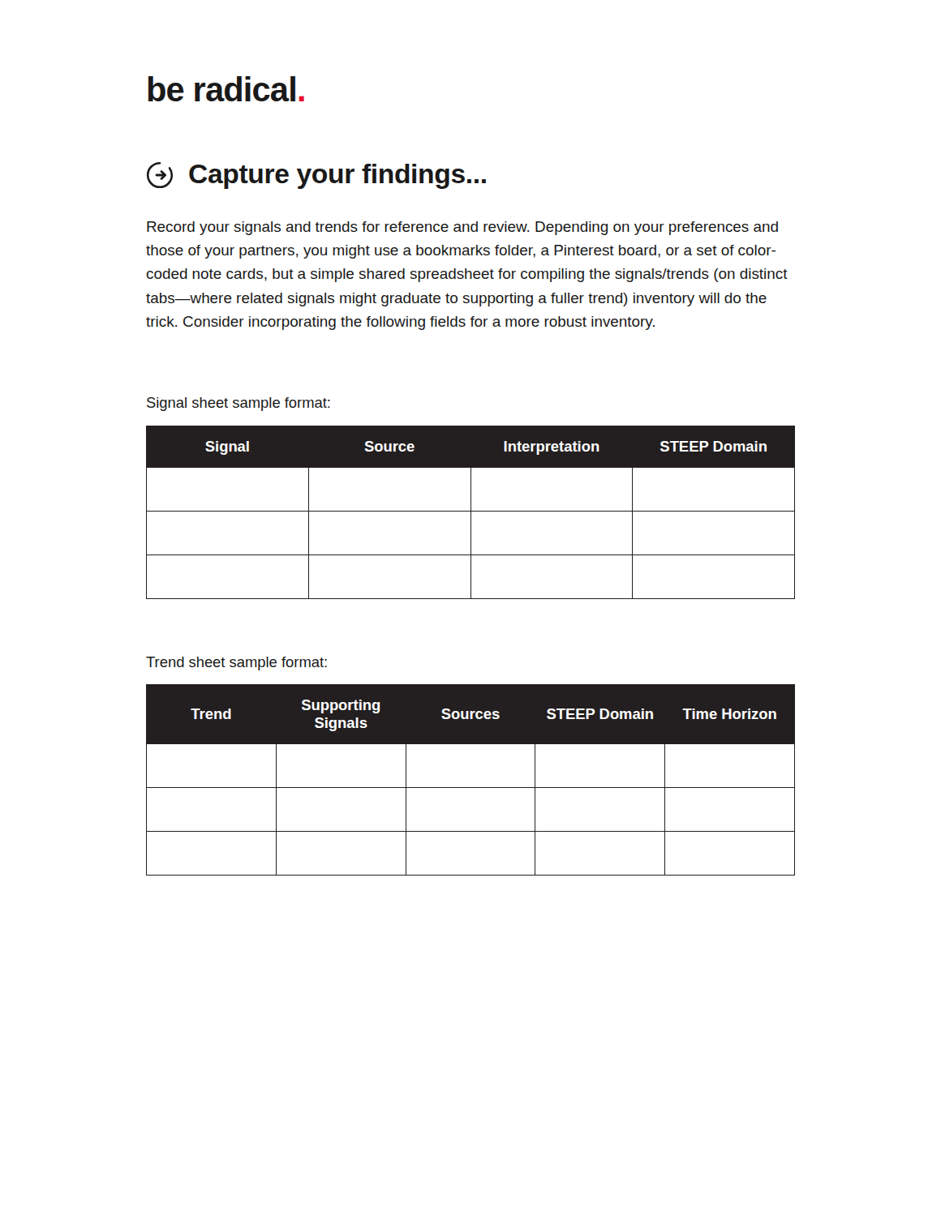be radical.
Capture your findings...
Record your signals and trends for reference and review. Depending on your preferences and those of your partners, you might use a bookmarks folder, a Pinterest board, or a set of color-coded note cards, but a simple shared spreadsheet for compiling the signals/trends (on distinct tabs—where related signals might graduate to supporting a fuller trend) inventory will do the trick. Consider incorporating the following fields for a more robust inventory.
Signal sheet sample format:
| Signal | Source | Interpretation | STEEP Domain |
| --- | --- | --- | --- |
Trend sheet sample format:
| Trend | Supporting Signals | Sources | STEEP Domain | Time Horizon |
| --- | --- | --- | --- | --- |